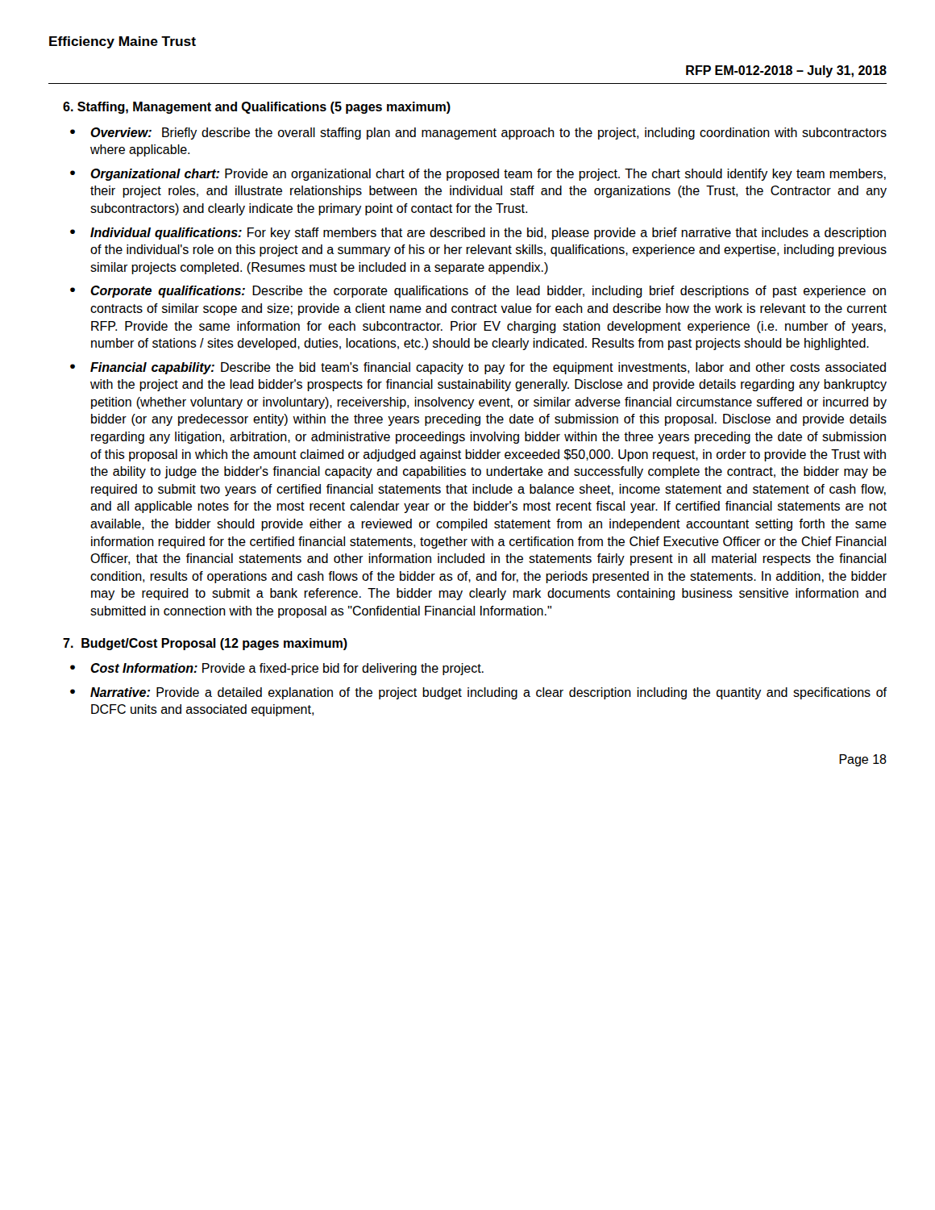Efficiency Maine Trust
RFP EM-012-2018 – July 31, 2018
6. Staffing, Management and Qualifications (5 pages maximum)
Overview: Briefly describe the overall staffing plan and management approach to the project, including coordination with subcontractors where applicable.
Organizational chart: Provide an organizational chart of the proposed team for the project. The chart should identify key team members, their project roles, and illustrate relationships between the individual staff and the organizations (the Trust, the Contractor and any subcontractors) and clearly indicate the primary point of contact for the Trust.
Individual qualifications: For key staff members that are described in the bid, please provide a brief narrative that includes a description of the individual's role on this project and a summary of his or her relevant skills, qualifications, experience and expertise, including previous similar projects completed. (Resumes must be included in a separate appendix.)
Corporate qualifications: Describe the corporate qualifications of the lead bidder, including brief descriptions of past experience on contracts of similar scope and size; provide a client name and contract value for each and describe how the work is relevant to the current RFP. Provide the same information for each subcontractor. Prior EV charging station development experience (i.e. number of years, number of stations / sites developed, duties, locations, etc.) should be clearly indicated. Results from past projects should be highlighted.
Financial capability: Describe the bid team's financial capacity to pay for the equipment investments, labor and other costs associated with the project and the lead bidder's prospects for financial sustainability generally. Disclose and provide details regarding any bankruptcy petition (whether voluntary or involuntary), receivership, insolvency event, or similar adverse financial circumstance suffered or incurred by bidder (or any predecessor entity) within the three years preceding the date of submission of this proposal. Disclose and provide details regarding any litigation, arbitration, or administrative proceedings involving bidder within the three years preceding the date of submission of this proposal in which the amount claimed or adjudged against bidder exceeded $50,000. Upon request, in order to provide the Trust with the ability to judge the bidder's financial capacity and capabilities to undertake and successfully complete the contract, the bidder may be required to submit two years of certified financial statements that include a balance sheet, income statement and statement of cash flow, and all applicable notes for the most recent calendar year or the bidder's most recent fiscal year. If certified financial statements are not available, the bidder should provide either a reviewed or compiled statement from an independent accountant setting forth the same information required for the certified financial statements, together with a certification from the Chief Executive Officer or the Chief Financial Officer, that the financial statements and other information included in the statements fairly present in all material respects the financial condition, results of operations and cash flows of the bidder as of, and for, the periods presented in the statements. In addition, the bidder may be required to submit a bank reference. The bidder may clearly mark documents containing business sensitive information and submitted in connection with the proposal as "Confidential Financial Information."
7. Budget/Cost Proposal (12 pages maximum)
Cost Information: Provide a fixed-price bid for delivering the project.
Narrative: Provide a detailed explanation of the project budget including a clear description including the quantity and specifications of DCFC units and associated equipment,
Page 18